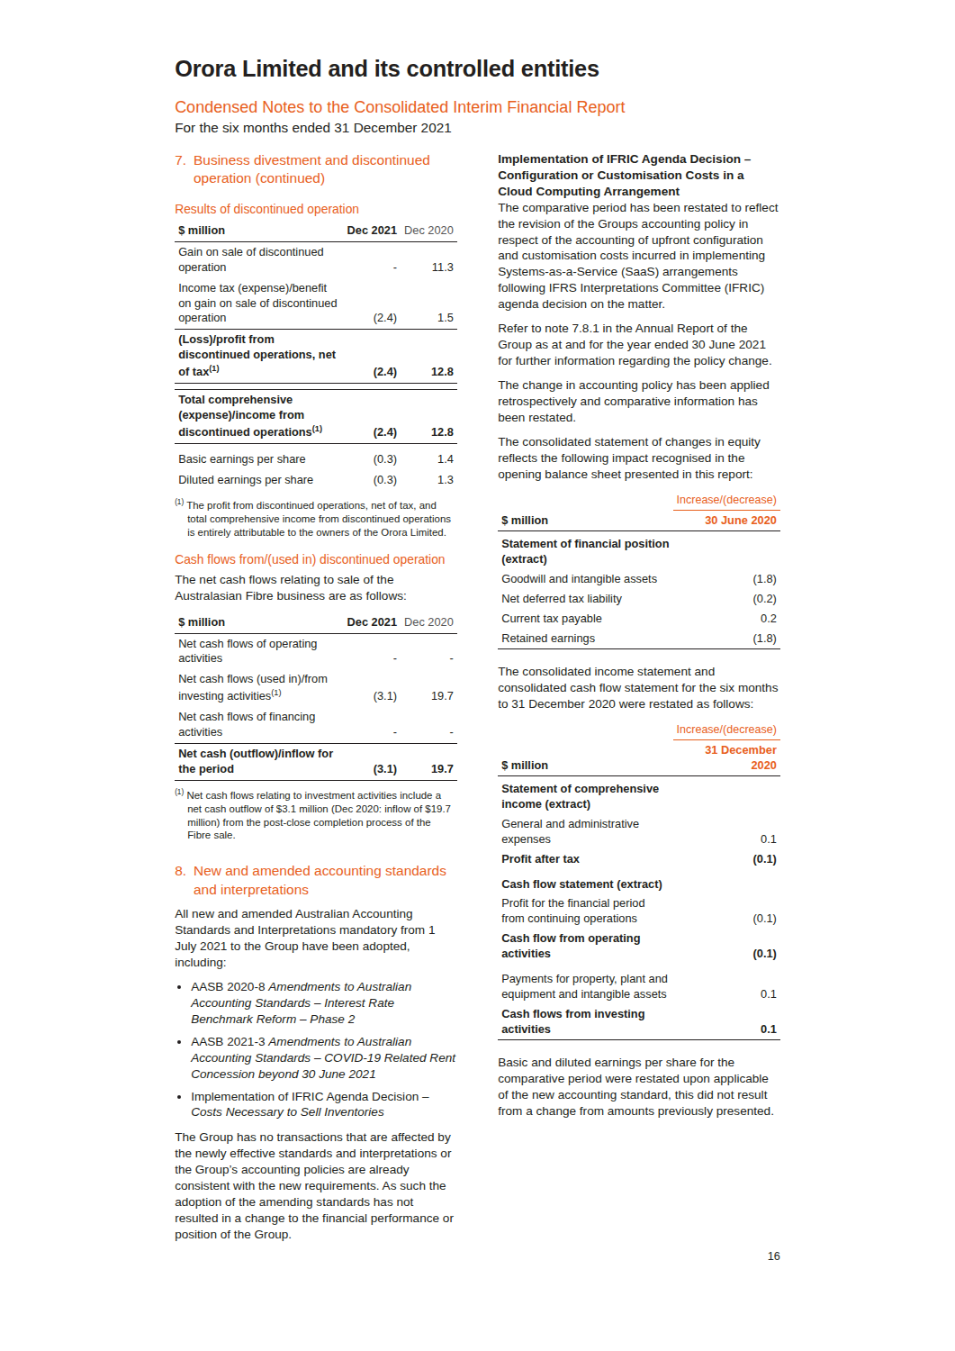Orora Limited and its controlled entities
Condensed Notes to the Consolidated Interim Financial Report
For the six months ended 31 December 2021
7. Business divestment and discontinued operation (continued)
Results of discontinued operation
| $ million | Dec 2021 | Dec 2020 |
| --- | --- | --- |
| Gain on sale of discontinued operation | - | 11.3 |
| Income tax (expense)/benefit on gain on sale of discontinued operation | (2.4) | 1.5 |
| (Loss)/profit from discontinued operations, net of tax (1) | (2.4) | 12.8 |
| Total comprehensive (expense)/income from discontinued operations (1) | (2.4) | 12.8 |
| Basic earnings per share | (0.3) | 1.4 |
| Diluted earnings per share | (0.3) | 1.3 |
(1) The profit from discontinued operations, net of tax, and total comprehensive income from discontinued operations is entirely attributable to the owners of the Orora Limited.
Cash flows from/(used in) discontinued operation
The net cash flows relating to sale of the Australasian Fibre business are as follows:
| $ million | Dec 2021 | Dec 2020 |
| --- | --- | --- |
| Net cash flows of operating activities | - | - |
| Net cash flows (used in)/from investing activities (1) | (3.1) | 19.7 |
| Net cash flows of financing activities | - | - |
| Net cash (outflow)/inflow for the period | (3.1) | 19.7 |
(1) Net cash flows relating to investment activities include a net cash outflow of $3.1 million (Dec 2020: inflow of $19.7 million) from the post-close completion process of the Fibre sale.
8. New and amended accounting standards and interpretations
All new and amended Australian Accounting Standards and Interpretations mandatory from 1 July 2021 to the Group have been adopted, including:
AASB 2020-8 Amendments to Australian Accounting Standards – Interest Rate Benchmark Reform – Phase 2
AASB 2021-3 Amendments to Australian Accounting Standards – COVID-19 Related Rent Concession beyond 30 June 2021
Implementation of IFRIC Agenda Decision – Costs Necessary to Sell Inventories
The Group has no transactions that are affected by the newly effective standards and interpretations or the Group’s accounting policies are already consistent with the new requirements. As such the adoption of the amending standards has not resulted in a change to the financial performance or position of the Group.
Implementation of IFRIC Agenda Decision – Configuration or Customisation Costs in a Cloud Computing Arrangement
The comparative period has been restated to reflect the revision of the Groups accounting policy in respect of the accounting of upfront configuration and customisation costs incurred in implementing Systems-as-a-Service (SaaS) arrangements following IFRS Interpretations Committee (IFRIC) agenda decision on the matter.
Refer to note 7.8.1 in the Annual Report of the Group as at and for the year ended 30 June 2021 for further information regarding the policy change.
The change in accounting policy has been applied retrospectively and comparative information has been restated.
The consolidated statement of changes in equity reflects the following impact recognised in the opening balance sheet presented in this report:
| | Increase/(decrease) |
| $ million | 30 June 2020 |
| Statement of financial position (extract) | |
| Goodwill and intangible assets | (1.8) |
| Net deferred tax liability | (0.2) |
| Current tax payable | 0.2 |
| Retained earnings | (1.8) |
The consolidated income statement and consolidated cash flow statement for the six months to 31 December 2020 were restated as follows:
| | Increase/(decrease) |
| $ million | 31 December 2020 |
| Statement of comprehensive income (extract) | |
| General and administrative expenses | 0.1 |
| Profit after tax | (0.1) |
| Cash flow statement (extract) | |
| Profit for the financial period from continuing operations | (0.1) |
| Cash flow from operating activities | (0.1) |
| Payments for property, plant and equipment and intangible assets | 0.1 |
| Cash flows from investing activities | 0.1 |
Basic and diluted earnings per share for the comparative period were restated upon applicable of the new accounting standard, this did not result from a change from amounts previously presented.
16